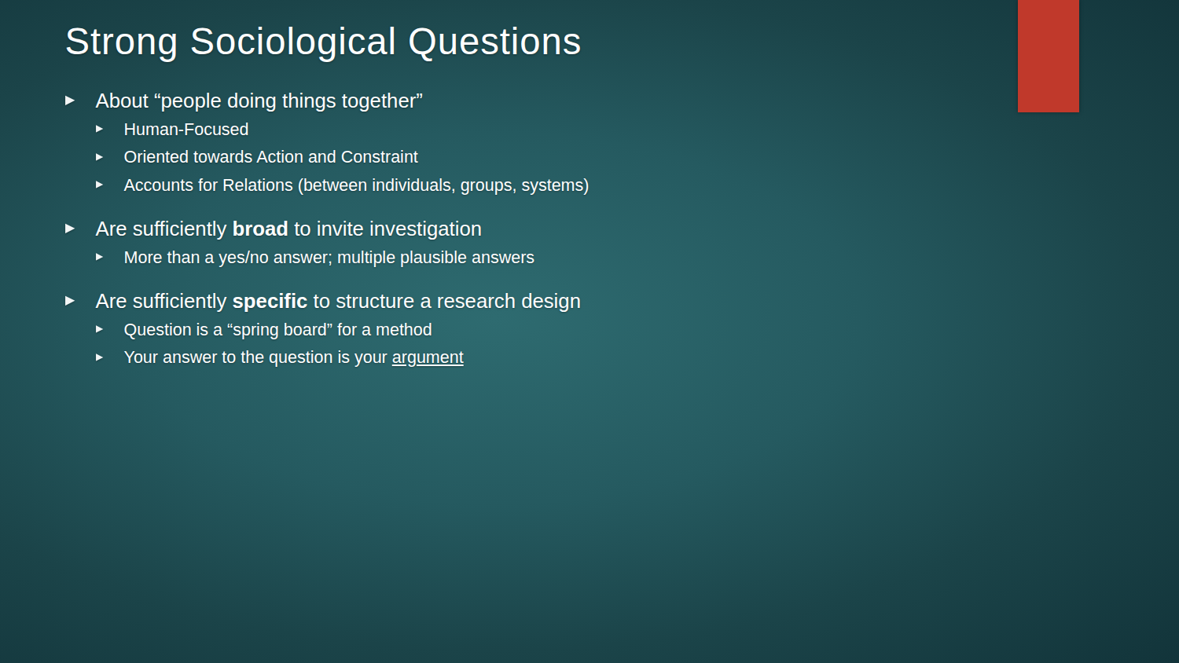Strong Sociological Questions
About “people doing things together”
Human-Focused
Oriented towards Action and Constraint
Accounts for Relations (between individuals, groups, systems)
Are sufficiently broad to invite investigation
More than a yes/no answer; multiple plausible answers
Are sufficiently specific to structure a research design
Question is a “spring board” for a method
Your answer to the question is your argument